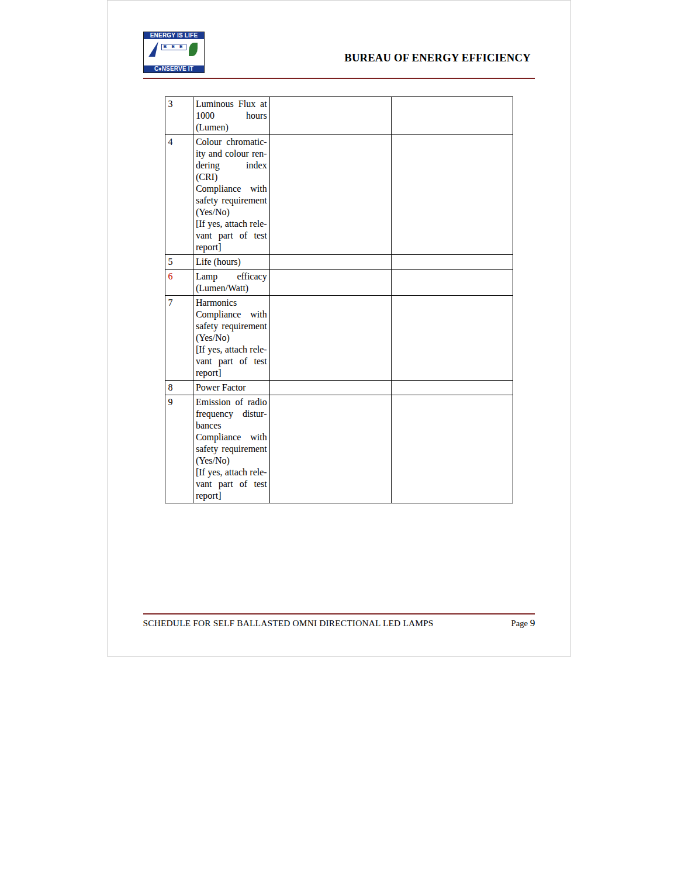ENERGY IS LIFE
B E E
C♦NSERVE IT
BUREAU OF ENERGY EFFICIENCY
| 3 | Luminous Flux at 1000 hours (Lumen) | | |
| 4 | Colour chromaticity and colour rendering index (CRI) Compliance with safety requirement (Yes/No) [If yes, attach relevant part of test report] | | |
| 5 | Life (hours) | | |
| 6 | Lamp efficacy (Lumen/Watt) | | |
| 7 | Harmonics Compliance with safety requirement (Yes/No) [If yes, attach relevant part of test report] | | |
| 8 | Power Factor | | |
| 9 | Emission of radio frequency disturbances Compliance with safety requirement (Yes/No) [If yes, attach relevant part of test report] | | |
SCHEDULE FOR SELF BALLASTED OMNI DIRECTIONAL LED LAMPS
Page 9